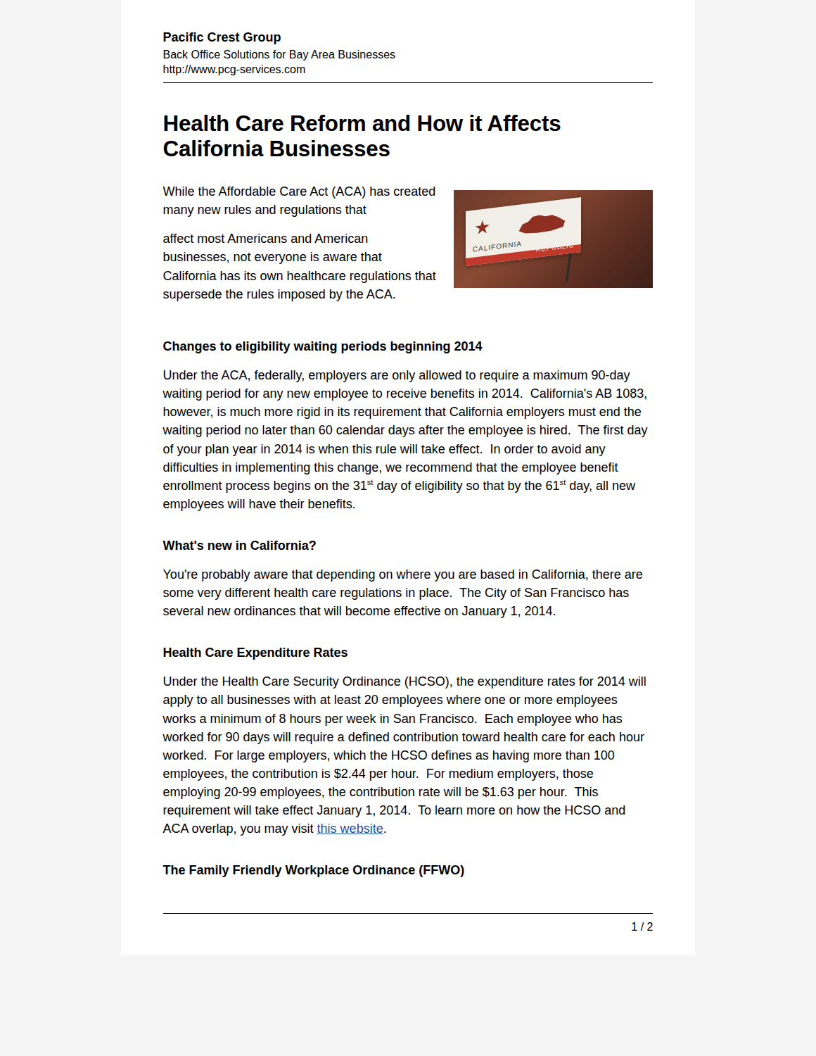Pacific Crest Group
Back Office Solutions for Bay Area Businesses
http://www.pcg-services.com
Health Care Reform and How it Affects California Businesses
CALIFORNIA
REPUBLIC
While the Affordable Care Act (ACA) has created many new rules and regulations that
affect most Americans and American businesses, not everyone is aware that California has its own healthcare regulations that supersede the rules imposed by the ACA.
Changes to eligibility waiting periods beginning 2014
Under the ACA, federally, employers are only allowed to require a maximum 90-day waiting period for any new employee to receive benefits in 2014. California's AB 1083, however, is much more rigid in its requirement that California employers must end the waiting period no later than 60 calendar days after the employee is hired. The first day of your plan year in 2014 is when this rule will take effect. In order to avoid any difficulties in implementing this change, we recommend that the employee benefit enrollment process begins on the 31st day of eligibility so that by the 61st day, all new employees will have their benefits.
What's new in California?
You're probably aware that depending on where you are based in California, there are some very different health care regulations in place. The City of San Francisco has several new ordinances that will become effective on January 1, 2014.
Health Care Expenditure Rates
Under the Health Care Security Ordinance (HCSO), the expenditure rates for 2014 will apply to all businesses with at least 20 employees where one or more employees works a minimum of 8 hours per week in San Francisco. Each employee who has worked for 90 days will require a defined contribution toward health care for each hour worked. For large employers, which the HCSO defines as having more than 100 employees, the contribution is $2.44 per hour. For medium employers, those employing 20-99 employees, the contribution rate will be $1.63 per hour. This requirement will take effect January 1, 2014. To learn more on how the HCSO and ACA overlap, you may visit this website.
The Family Friendly Workplace Ordinance (FFWO)
1 / 2